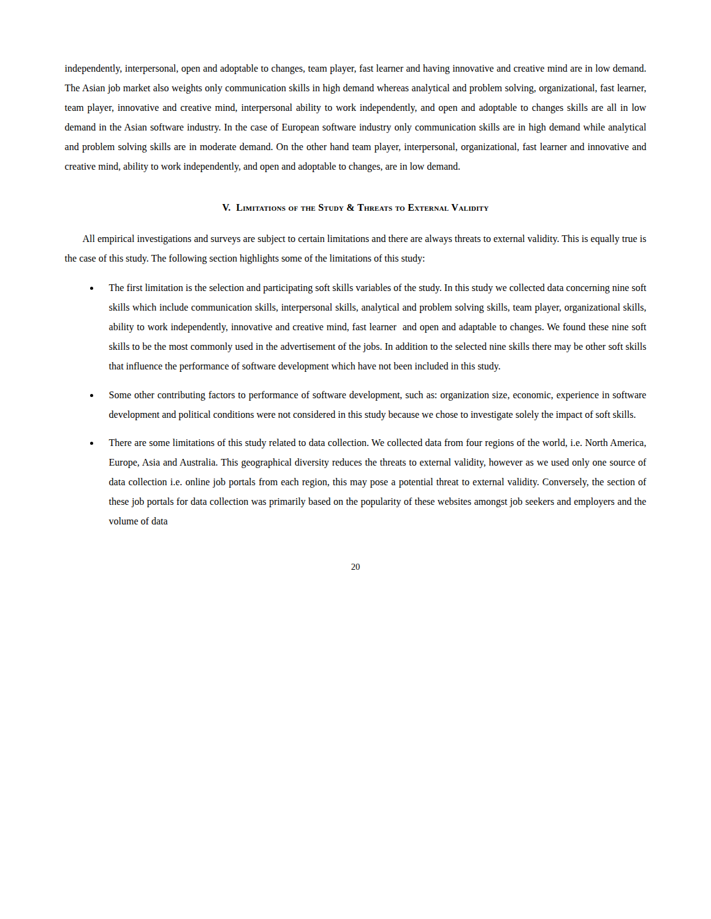independently, interpersonal, open and adoptable to changes, team player, fast learner and having innovative and creative mind are in low demand. The Asian job market also weights only communication skills in high demand whereas analytical and problem solving, organizational, fast learner, team player, innovative and creative mind, interpersonal ability to work independently, and open and adoptable to changes skills are all in low demand in the Asian software industry. In the case of European software industry only communication skills are in high demand while analytical and problem solving skills are in moderate demand. On the other hand team player, interpersonal, organizational, fast learner and innovative and creative mind, ability to work independently, and open and adoptable to changes, are in low demand.
V. Limitations of the Study & Threats to External Validity
All empirical investigations and surveys are subject to certain limitations and there are always threats to external validity. This is equally true is the case of this study. The following section highlights some of the limitations of this study:
The first limitation is the selection and participating soft skills variables of the study. In this study we collected data concerning nine soft skills which include communication skills, interpersonal skills, analytical and problem solving skills, team player, organizational skills, ability to work independently, innovative and creative mind, fast learner and open and adaptable to changes. We found these nine soft skills to be the most commonly used in the advertisement of the jobs. In addition to the selected nine skills there may be other soft skills that influence the performance of software development which have not been included in this study.
Some other contributing factors to performance of software development, such as: organization size, economic, experience in software development and political conditions were not considered in this study because we chose to investigate solely the impact of soft skills.
There are some limitations of this study related to data collection. We collected data from four regions of the world, i.e. North America, Europe, Asia and Australia. This geographical diversity reduces the threats to external validity, however as we used only one source of data collection i.e. online job portals from each region, this may pose a potential threat to external validity. Conversely, the section of these job portals for data collection was primarily based on the popularity of these websites amongst job seekers and employers and the volume of data
20